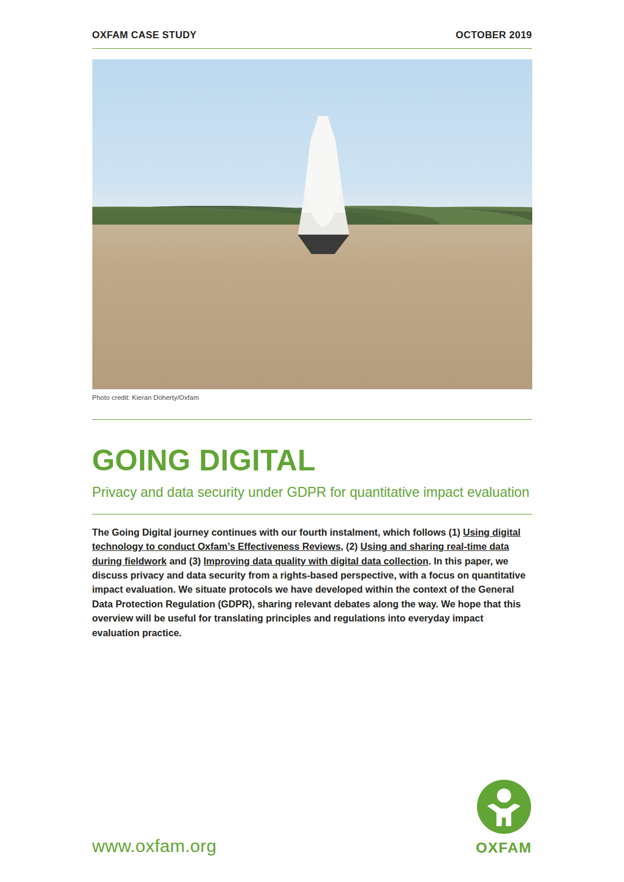Oxfam Case Study October 2019
Photo credit: Kieran Doherty/Oxfam
GOING DIGITAL
Privacy and data security under GDPR for quantitative impact evaluation
The Going Digital journey continues with our fourth instalment, which follows (1) Using digital technology to conduct Oxfam’s Effectiveness Reviews, (2) Using and sharing real-time data during fieldwork and (3) Improving data quality with digital data collection. In this paper, we discuss privacy and data security from a rights-based perspective, with a focus on quantitative impact evaluation. We situate protocols we have developed within the context of the General Data Protection Regulation (GDPR), sharing relevant debates along the way. We hope that this overview will be useful for translating principles and regulations into everyday impact evaluation practice.
www.oxfam.org
OXFAM